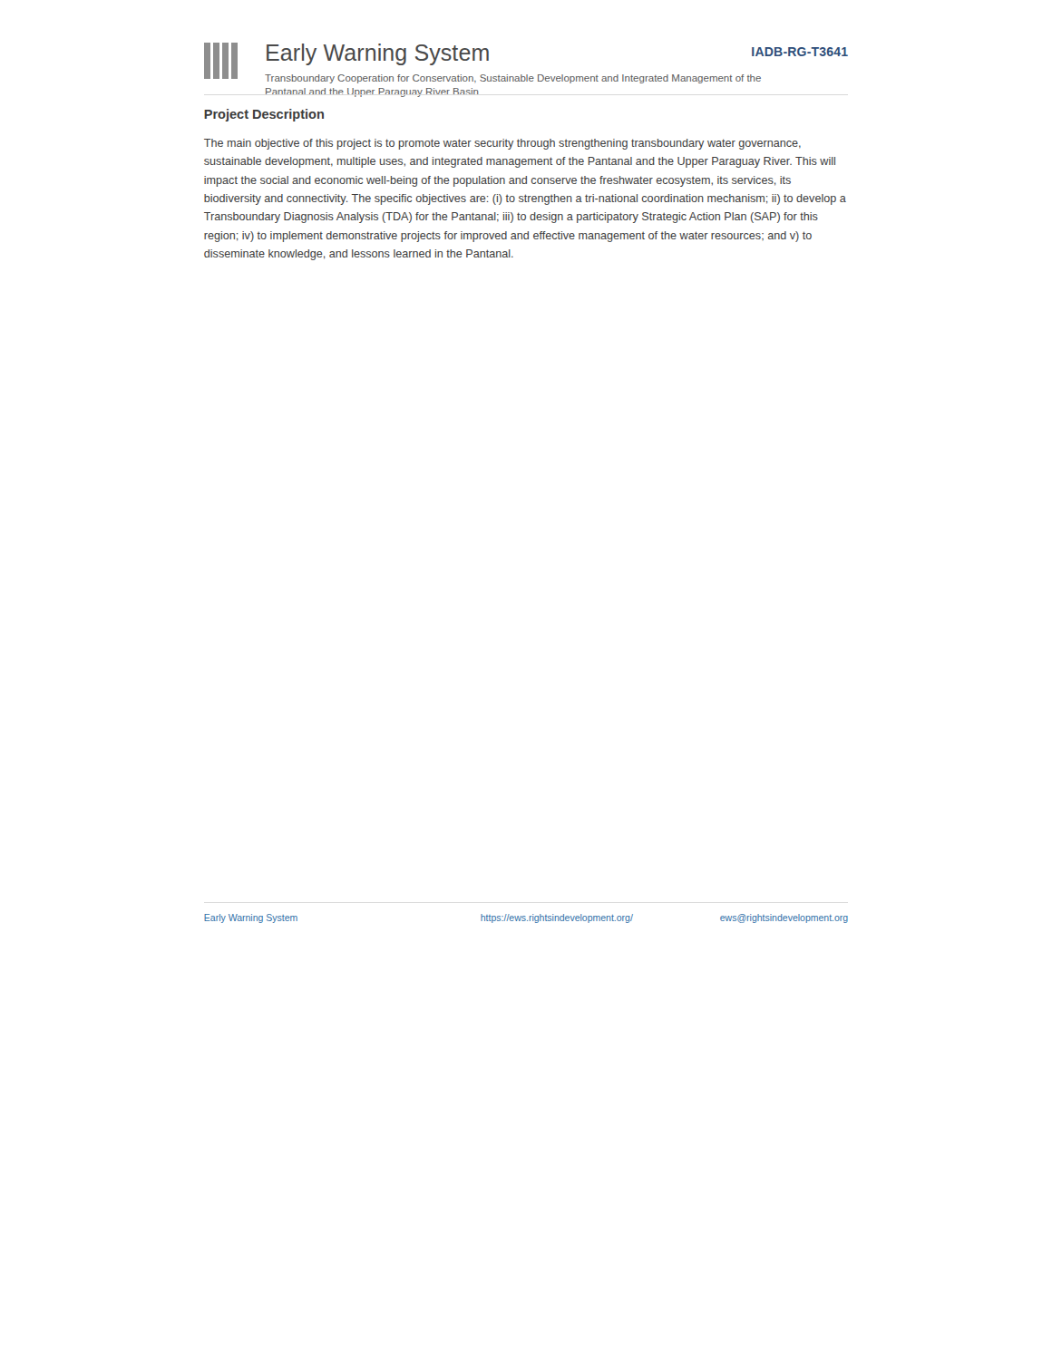Early Warning System
Transboundary Cooperation for Conservation, Sustainable Development and Integrated Management of the Pantanal and the Upper Paraguay River Basin
IADB-RG-T3641
Project Description
The main objective of this project is to promote water security through strengthening transboundary water governance, sustainable development, multiple uses, and integrated management of the Pantanal and the Upper Paraguay River. This will impact the social and economic well-being of the population and conserve the freshwater ecosystem, its services, its biodiversity and connectivity. The specific objectives are: (i) to strengthen a tri-national coordination mechanism; ii) to develop a Transboundary Diagnosis Analysis (TDA) for the Pantanal; iii) to design a participatory Strategic Action Plan (SAP) for this region; iv) to implement demonstrative projects for improved and effective management of the water resources; and v) to disseminate knowledge, and lessons learned in the Pantanal.
Early Warning System https://ews.rightsindevelopment.org/ ews@rightsindevelopment.org